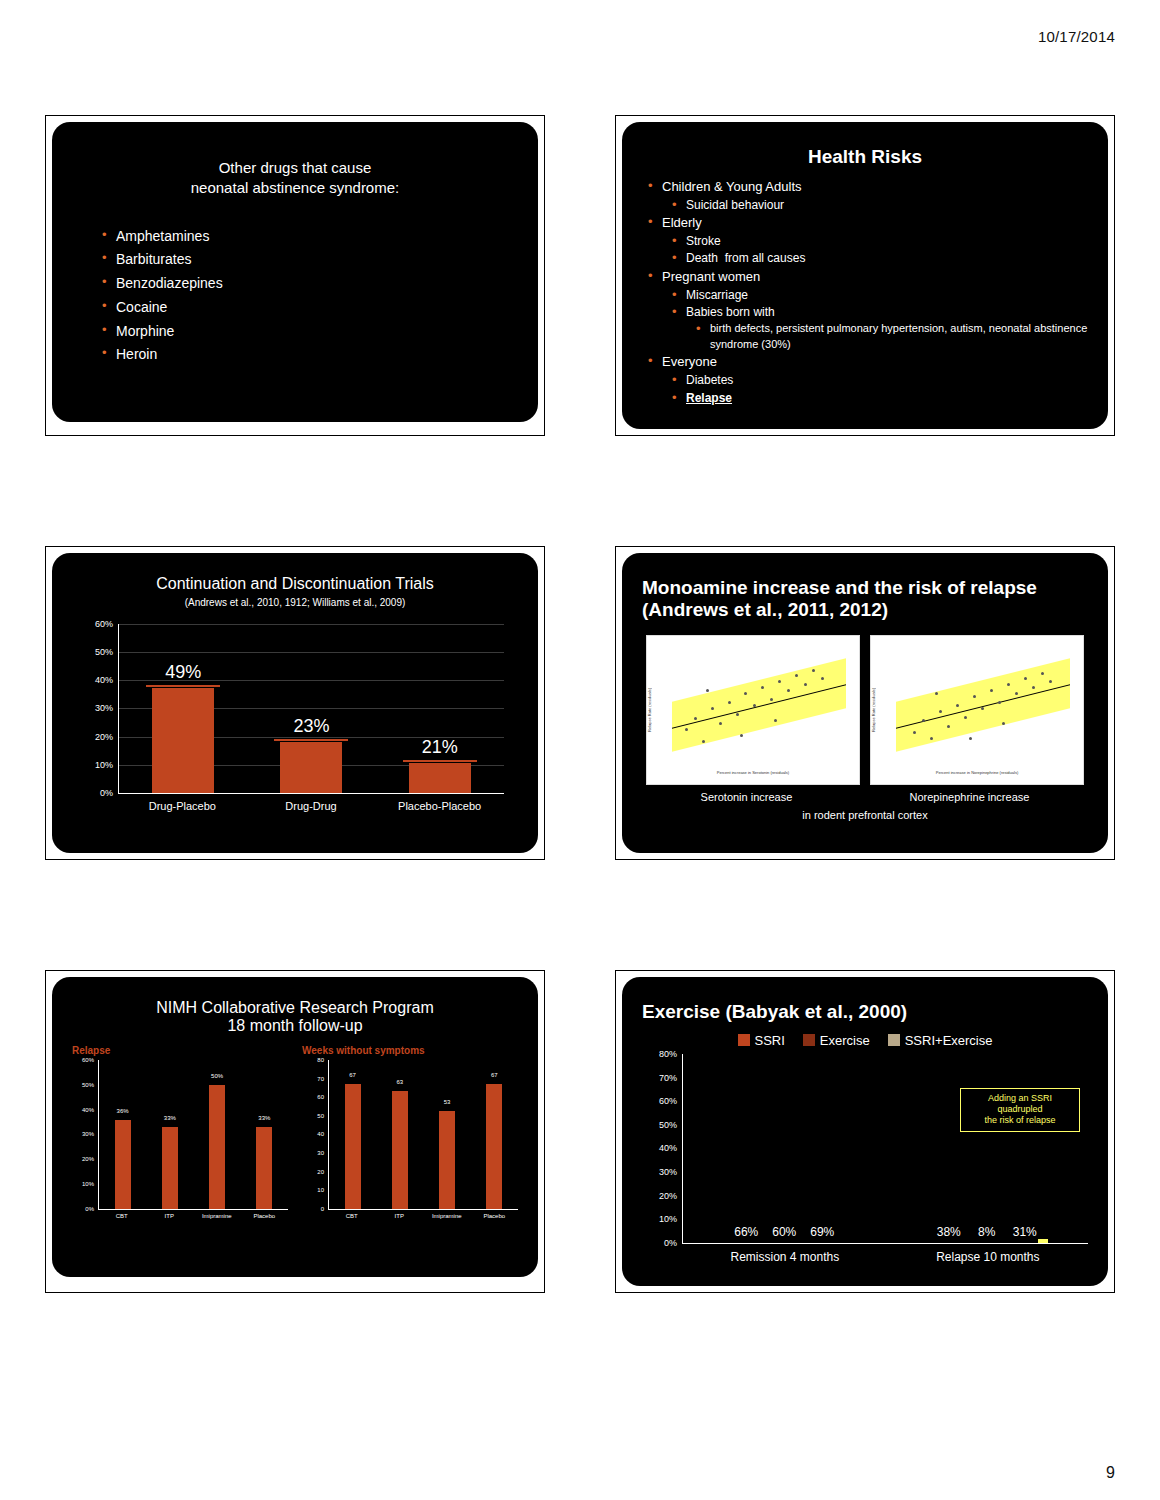10/17/2014
Other drugs that cause
neonatal abstinence syndrome:
Amphetamines
Barbiturates
Benzodiazepines
Cocaine
Morphine
Heroin
Health Risks
Children & Young Adults
Suicidal behaviour
Elderly
Stroke
Death from all causes
Pregnant women
Miscarriage
Babies born with
birth defects, persistent pulmonary hypertension, autism, neonatal abstinence syndrome (30%)
Everyone
Diabetes
Relapse
Continuation and Discontinuation Trials
(Andrews et al., 2010, 1912; Williams et al., 2009)
60% 50% 40% 30% 20% 10% 0%
49%
23%
21%
Drug-Placebo Drug-Drug Placebo-Placebo
Monoamine increase and the risk of relapse
(Andrews et al., 2011, 2012)
Relapse Rate (residuals)
Percent increase in Serotonin (residuals)
Relapse Rate (residuals)
Percent increase in Norepinephrine (residuals)
Serotonin increase Norepinephrine increase
in rodent prefrontal cortex
NIMH Collaborative Research Program
18 month follow-up
Relapse
60% 50% 40% 30% 20% 10% 0%
36%
33%
50%
33%
CBT ITP Imipramine Placebo
Weeks without symptoms
80 70 60 50 40 30 20 10 0
67
63
53
67
CBT ITP Imipramine Placebo
Exercise (Babyak et al., 2000)
SSRI Exercise SSRI+Exercise
80% 70% 60% 50% 40% 30% 20% 10% 0%
66%
60%
69%
38%
8%
31%
Adding an SSRI
quadrupled
the risk of relapse
Remission 4 months Relapse 10 months
9